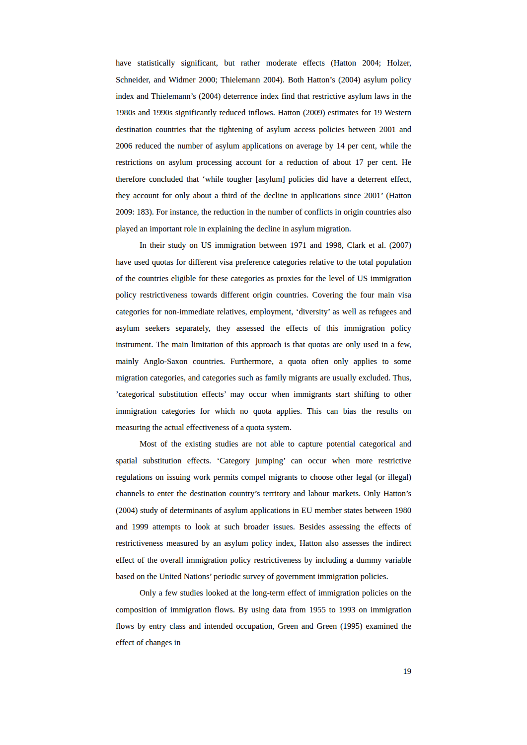have statistically significant, but rather moderate effects (Hatton 2004; Holzer, Schneider, and Widmer 2000; Thielemann 2004). Both Hatton’s (2004) asylum policy index and Thielemann’s (2004) deterrence index find that restrictive asylum laws in the 1980s and 1990s significantly reduced inflows. Hatton (2009) estimates for 19 Western destination countries that the tightening of asylum access policies between 2001 and 2006 reduced the number of asylum applications on average by 14 per cent, while the restrictions on asylum processing account for a reduction of about 17 per cent. He therefore concluded that ‘while tougher [asylum] policies did have a deterrent effect, they account for only about a third of the decline in applications since 2001’ (Hatton 2009: 183). For instance, the reduction in the number of conflicts in origin countries also played an important role in explaining the decline in asylum migration.
In their study on US immigration between 1971 and 1998, Clark et al. (2007) have used quotas for different visa preference categories relative to the total population of the countries eligible for these categories as proxies for the level of US immigration policy restrictiveness towards different origin countries. Covering the four main visa categories for non-immediate relatives, employment, ‘diversity’ as well as refugees and asylum seekers separately, they assessed the effects of this immigration policy instrument. The main limitation of this approach is that quotas are only used in a few, mainly Anglo-Saxon countries. Furthermore, a quota often only applies to some migration categories, and categories such as family migrants are usually excluded. Thus, ’categorical substitution effects’ may occur when immigrants start shifting to other immigration categories for which no quota applies. This can bias the results on measuring the actual effectiveness of a quota system.
Most of the existing studies are not able to capture potential categorical and spatial substitution effects. ‘Category jumping’ can occur when more restrictive regulations on issuing work permits compel migrants to choose other legal (or illegal) channels to enter the destination country’s territory and labour markets. Only Hatton’s (2004) study of determinants of asylum applications in EU member states between 1980 and 1999 attempts to look at such broader issues. Besides assessing the effects of restrictiveness measured by an asylum policy index, Hatton also assesses the indirect effect of the overall immigration policy restrictiveness by including a dummy variable based on the United Nations’ periodic survey of government immigration policies.
Only a few studies looked at the long-term effect of immigration policies on the composition of immigration flows. By using data from 1955 to 1993 on immigration flows by entry class and intended occupation, Green and Green (1995) examined the effect of changes in
19